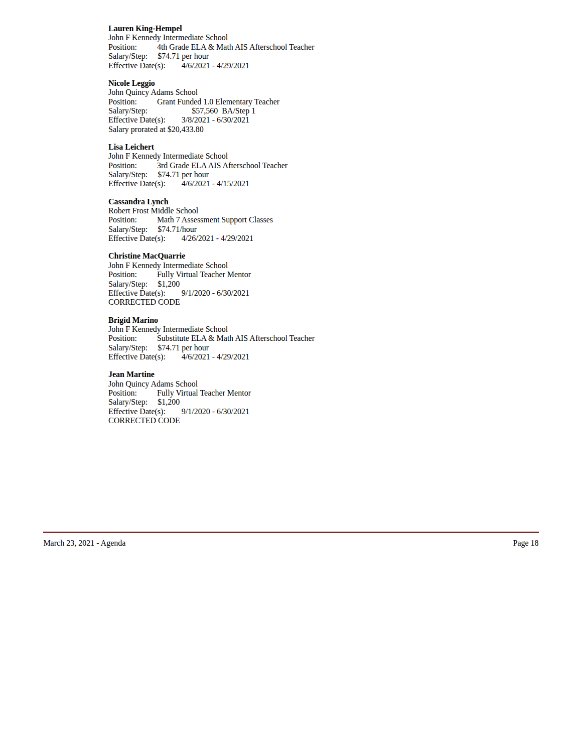Lauren King-Hempel
John F Kennedy Intermediate School
Position: 4th Grade ELA & Math AIS Afterschool Teacher
Salary/Step: $74.71 per hour
Effective Date(s): 4/6/2021 - 4/29/2021
Nicole Leggio
John Quincy Adams School
Position: Grant Funded 1.0 Elementary Teacher
Salary/Step: $57,560 BA/Step 1
Effective Date(s): 3/8/2021 - 6/30/2021
Salary prorated at $20,433.80
Lisa Leichert
John F Kennedy Intermediate School
Position: 3rd Grade ELA AIS Afterschool Teacher
Salary/Step: $74.71 per hour
Effective Date(s): 4/6/2021 - 4/15/2021
Cassandra Lynch
Robert Frost Middle School
Position: Math 7 Assessment Support Classes
Salary/Step: $74.71/hour
Effective Date(s): 4/26/2021 - 4/29/2021
Christine MacQuarrie
John F Kennedy Intermediate School
Position: Fully Virtual Teacher Mentor
Salary/Step: $1,200
Effective Date(s): 9/1/2020 - 6/30/2021
CORRECTED CODE
Brigid Marino
John F Kennedy Intermediate School
Position: Substitute ELA & Math AIS Afterschool Teacher
Salary/Step: $74.71 per hour
Effective Date(s): 4/6/2021 - 4/29/2021
Jean Martine
John Quincy Adams School
Position: Fully Virtual Teacher Mentor
Salary/Step: $1,200
Effective Date(s): 9/1/2020 - 6/30/2021
CORRECTED CODE
March 23, 2021 - Agenda Page 18